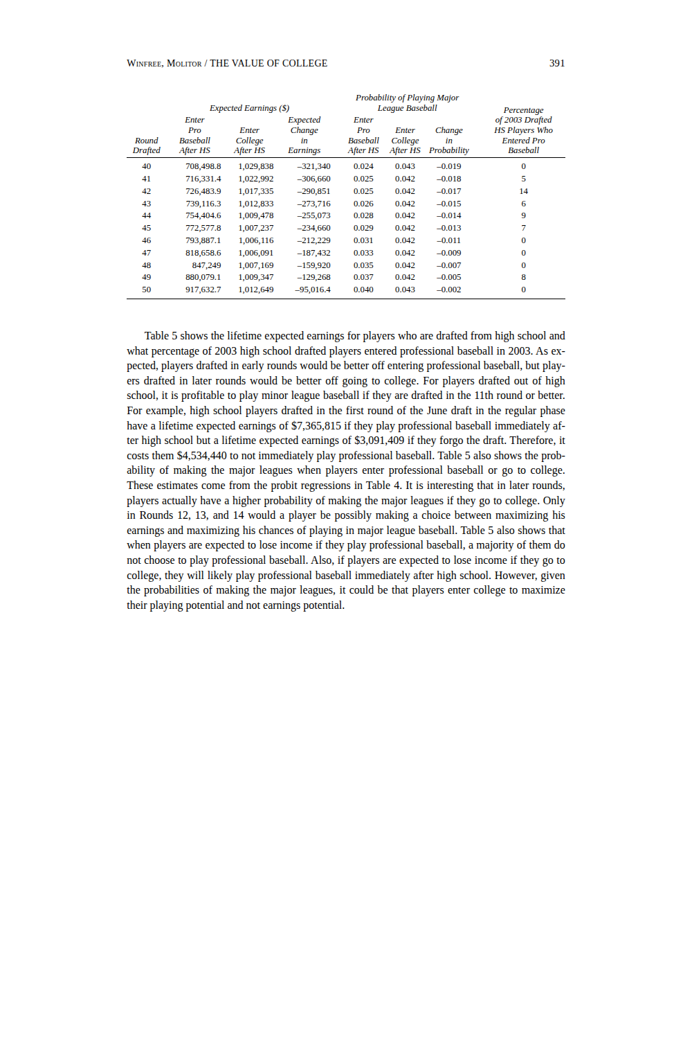Winfree, Molitor / THE VALUE OF COLLEGE
391
| | Expected Earnings ($) | | Probability of Playing Major League Baseball | | Percentage of 2003 Drafted HS Players Who Entered Pro Baseball |
| --- | --- | --- | --- | --- | --- |
| Round Drafted | Enter Pro Baseball After HS | Enter College After HS | Expected Change in Earnings | | Enter Pro Baseball After HS | Enter College After HS | Change in Probability | |
| 40 | 708,498.8 | 1,029,838 | –321,340 | | 0.024 | 0.043 | –0.019 | | 0 |
| 41 | 716,331.4 | 1,022,992 | –306,660 | | 0.025 | 0.042 | –0.018 | | 5 |
| 42 | 726,483.9 | 1,017,335 | –290,851 | | 0.025 | 0.042 | –0.017 | | 14 |
| 43 | 739,116.3 | 1,012,833 | –273,716 | | 0.026 | 0.042 | –0.015 | | 6 |
| 44 | 754,404.6 | 1,009,478 | –255,073 | | 0.028 | 0.042 | –0.014 | | 9 |
| 45 | 772,577.8 | 1,007,237 | –234,660 | | 0.029 | 0.042 | –0.013 | | 7 |
| 46 | 793,887.1 | 1,006,116 | –212,229 | | 0.031 | 0.042 | –0.011 | | 0 |
| 47 | 818,658.6 | 1,006,091 | –187,432 | | 0.033 | 0.042 | –0.009 | | 0 |
| 48 | 847,249 | 1,007,169 | –159,920 | | 0.035 | 0.042 | –0.007 | | 0 |
| 49 | 880,079.1 | 1,009,347 | –129,268 | | 0.037 | 0.042 | –0.005 | | 8 |
| 50 | 917,632.7 | 1,012,649 | –95,016.4 | | 0.040 | 0.043 | –0.002 | | 0 |
Table 5 shows the lifetime expected earnings for players who are drafted from high school and what percentage of 2003 high school drafted players entered professional baseball in 2003. As expected, players drafted in early rounds would be better off entering professional baseball, but players drafted in later rounds would be better off going to college. For players drafted out of high school, it is profitable to play minor league baseball if they are drafted in the 11th round or better. For example, high school players drafted in the first round of the June draft in the regular phase have a lifetime expected earnings of $7,365,815 if they play professional baseball immediately after high school but a lifetime expected earnings of $3,091,409 if they forgo the draft. Therefore, it costs them $4,534,440 to not immediately play professional baseball. Table 5 also shows the probability of making the major leagues when players enter professional baseball or go to college. These estimates come from the probit regressions in Table 4. It is interesting that in later rounds, players actually have a higher probability of making the major leagues if they go to college. Only in Rounds 12, 13, and 14 would a player be possibly making a choice between maximizing his earnings and maximizing his chances of playing in major league baseball. Table 5 also shows that when players are expected to lose income if they play professional baseball, a majority of them do not choose to play professional baseball. Also, if players are expected to lose income if they go to college, they will likely play professional baseball immediately after high school. However, given the probabilities of making the major leagues, it could be that players enter college to maximize their playing potential and not earnings potential.